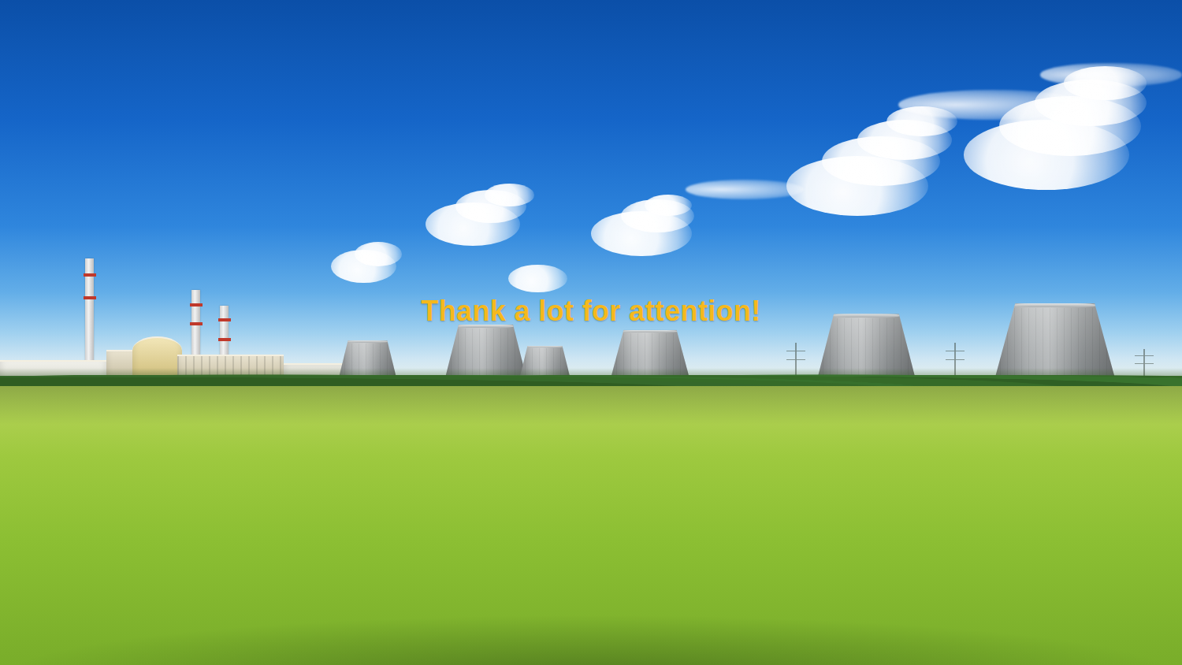Thank a lot for attention!